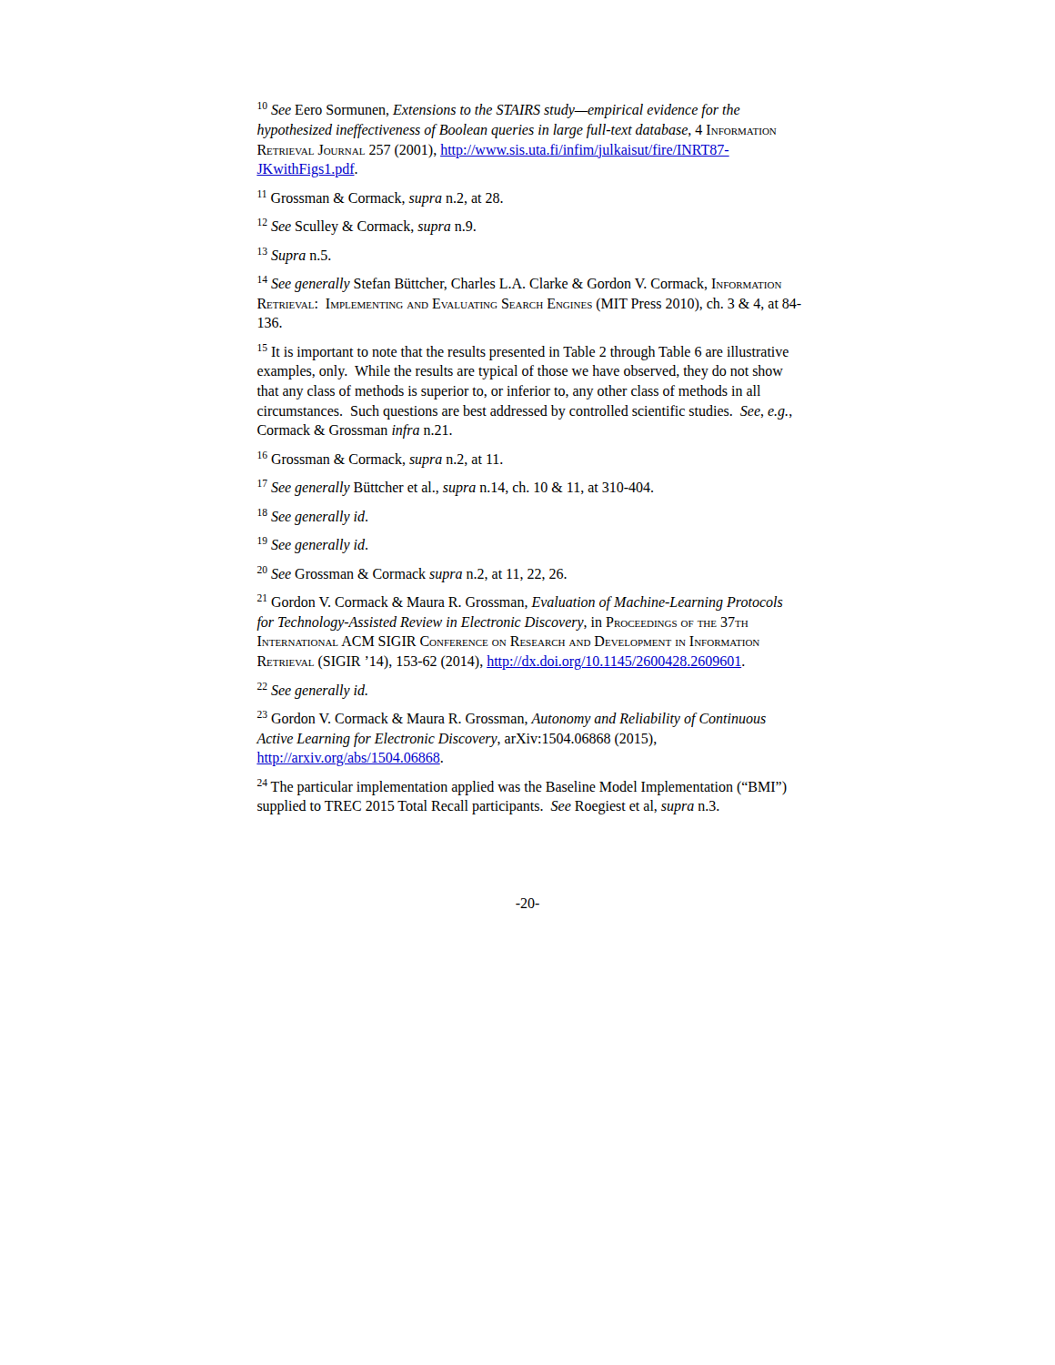10 See Eero Sormunen, Extensions to the STAIRS study—empirical evidence for the hypothesized ineffectiveness of Boolean queries in large full-text database, 4 Information Retrieval Journal 257 (2001), http://www.sis.uta.fi/infim/julkaisut/fire/INRT87-JKwithFigs1.pdf.
11 Grossman & Cormack, supra n.2, at 28.
12 See Sculley & Cormack, supra n.9.
13 Supra n.5.
14 See generally Stefan Büttcher, Charles L.A. Clarke & Gordon V. Cormack, Information Retrieval: Implementing and Evaluating Search Engines (MIT Press 2010), ch. 3 & 4, at 84-136.
15 It is important to note that the results presented in Table 2 through Table 6 are illustrative examples, only. While the results are typical of those we have observed, they do not show that any class of methods is superior to, or inferior to, any other class of methods in all circumstances. Such questions are best addressed by controlled scientific studies. See, e.g., Cormack & Grossman infra n.21.
16 Grossman & Cormack, supra n.2, at 11.
17 See generally Büttcher et al., supra n.14, ch. 10 & 11, at 310-404.
18 See generally id.
19 See generally id.
20 See Grossman & Cormack supra n.2, at 11, 22, 26.
21 Gordon V. Cormack & Maura R. Grossman, Evaluation of Machine-Learning Protocols for Technology-Assisted Review in Electronic Discovery, in Proceedings of the 37th International ACM SIGIR Conference on Research and Development in Information Retrieval (SIGIR ’14), 153-62 (2014), http://dx.doi.org/10.1145/2600428.2609601.
22 See generally id.
23 Gordon V. Cormack & Maura R. Grossman, Autonomy and Reliability of Continuous Active Learning for Electronic Discovery, arXiv:1504.06868 (2015), http://arxiv.org/abs/1504.06868.
24 The particular implementation applied was the Baseline Model Implementation (“BMI”) supplied to TREC 2015 Total Recall participants. See Roegiest et al, supra n.3.
-20-